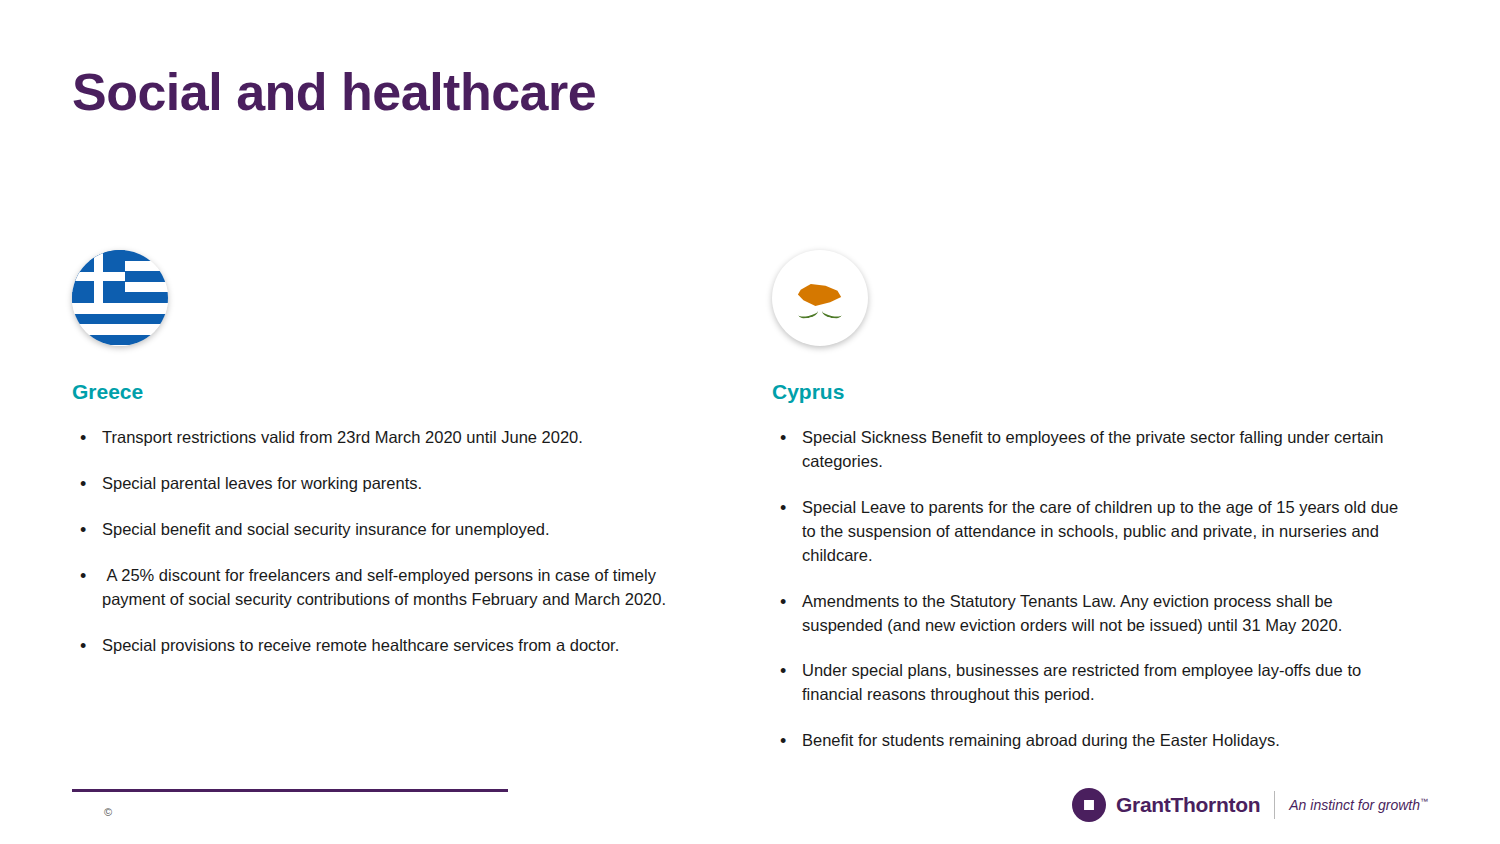Social and healthcare
Greece
Transport restrictions valid from 23rd March 2020 until June 2020.
Special parental leaves for working parents.
Special benefit and social security insurance for unemployed.
A 25% discount for freelancers and self-employed persons in case of timely payment of social security contributions of months February and March 2020.
Special provisions to receive remote healthcare services from a doctor.
Cyprus
Special Sickness Benefit to employees of the private sector falling under certain categories.
Special Leave to parents for the care of children up to the age of 15 years old due to the suspension of attendance in schools, public and private, in nurseries and childcare.
Amendments to the Statutory Tenants Law. Any eviction process shall be suspended (and new eviction orders will not be issued) until 31 May 2020.
Under special plans, businesses are restricted from employee lay-offs due to financial reasons throughout this period.
Benefit for students remaining abroad during the Easter Holidays.
©
GrantThornton
An instinct for growth™